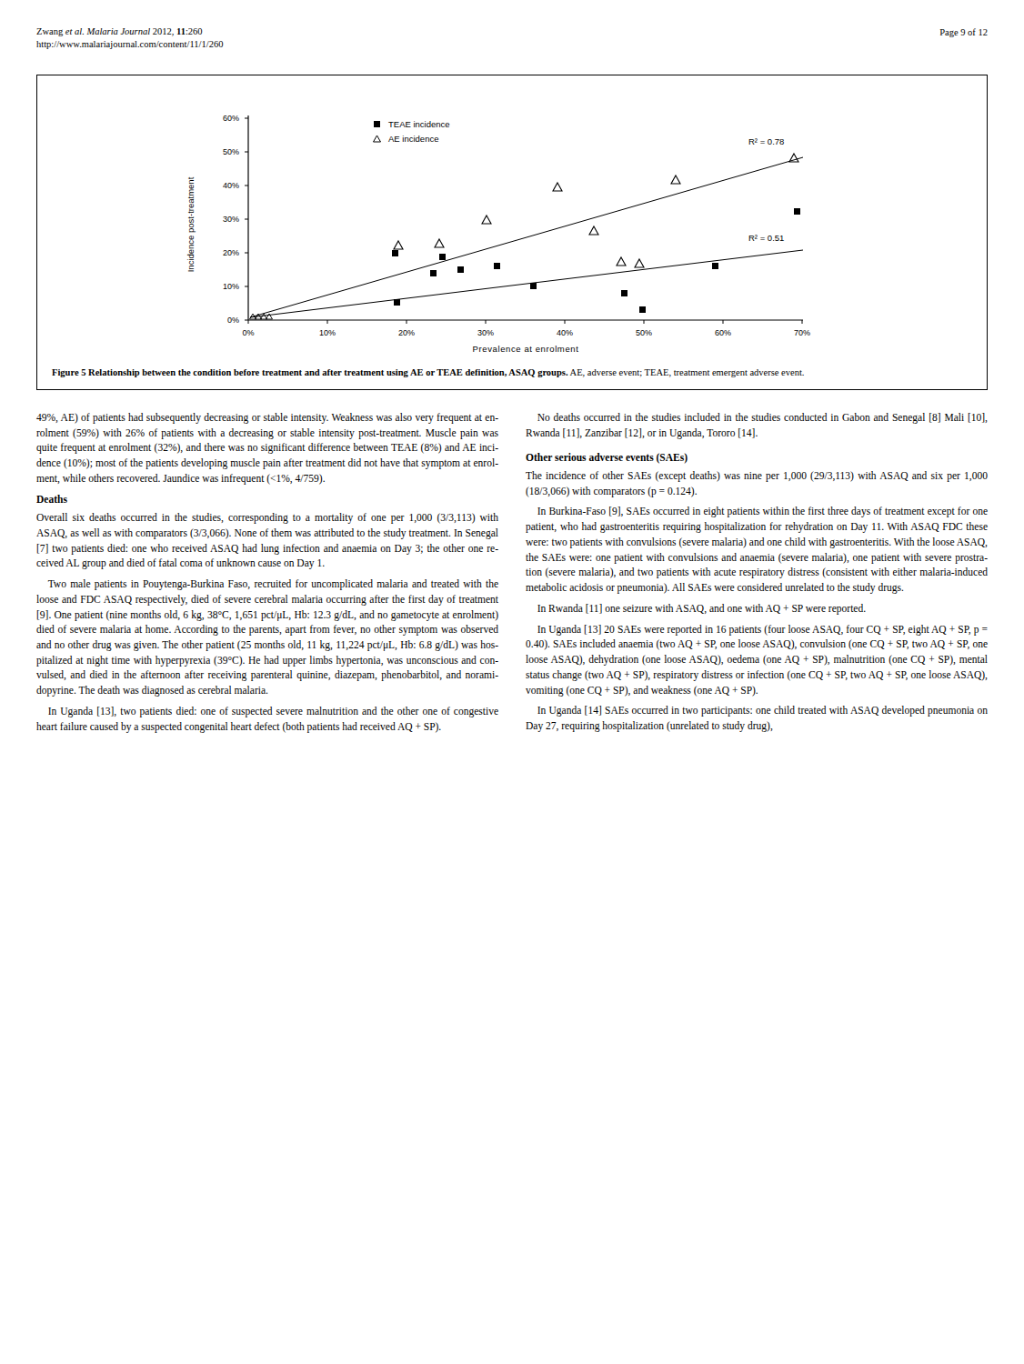Zwang et al. Malaria Journal 2012, 11:260
http://www.malariajournal.com/content/11/1/260
Page 9 of 12
0% 10% 20% 30% 40% 50% 60% 0% 10% 20% 30% 40% 50% 60% 70% Incidence post-treatment Prevalence at enrolment TEAE incidence AE incidence R² = 0.78 R² = 0.51
Figure 5 Relationship between the condition before treatment and after treatment using AE or TEAE definition, ASAQ groups. AE, adverse event; TEAE, treatment emergent adverse event.
49%, AE) of patients had subsequently decreasing or stable intensity. Weakness was also very frequent at enrolment (59%) with 26% of patients with a decreasing or stable intensity post-treatment. Muscle pain was quite frequent at enrolment (32%), and there was no significant difference between TEAE (8%) and AE incidence (10%); most of the patients developing muscle pain after treatment did not have that symptom at enrolment, while others recovered. Jaundice was infrequent (<1%, 4/759).
Deaths
Overall six deaths occurred in the studies, corresponding to a mortality of one per 1,000 (3/3,113) with ASAQ, as well as with comparators (3/3,066). None of them was attributed to the study treatment. In Senegal [7] two patients died: one who received ASAQ had lung infection and anaemia on Day 3; the other one received AL group and died of fatal coma of unknown cause on Day 1.
Two male patients in Pouytenga-Burkina Faso, recruited for uncomplicated malaria and treated with the loose and FDC ASAQ respectively, died of severe cerebral malaria occurring after the first day of treatment [9]. One patient (nine months old, 6 kg, 38°C, 1,651 pct/μL, Hb: 12.3 g/dL, and no gametocyte at enrolment) died of severe malaria at home. According to the parents, apart from fever, no other symptom was observed and no other drug was given. The other patient (25 months old, 11 kg, 11,224 pct/μL, Hb: 6.8 g/dL) was hospitalized at night time with hyperpyrexia (39°C). He had upper limbs hypertonia, was unconscious and convulsed, and died in the afternoon after receiving parenteral quinine, diazepam, phenobarbitol, and noramidopyrine. The death was diagnosed as cerebral malaria.
In Uganda [13], two patients died: one of suspected severe malnutrition and the other one of congestive heart failure caused by a suspected congenital heart defect (both patients had received AQ + SP).
No deaths occurred in the studies included in the studies conducted in Gabon and Senegal [8] Mali [10], Rwanda [11], Zanzibar [12], or in Uganda, Tororo [14].
Other serious adverse events (SAEs)
The incidence of other SAEs (except deaths) was nine per 1,000 (29/3,113) with ASAQ and six per 1,000 (18/3,066) with comparators (p = 0.124).
In Burkina-Faso [9], SAEs occurred in eight patients within the first three days of treatment except for one patient, who had gastroenteritis requiring hospitalization for rehydration on Day 11. With ASAQ FDC these were: two patients with convulsions (severe malaria) and one child with gastroenteritis. With the loose ASAQ, the SAEs were: one patient with convulsions and anaemia (severe malaria), one patient with severe prostration (severe malaria), and two patients with acute respiratory distress (consistent with either malaria-induced metabolic acidosis or pneumonia). All SAEs were considered unrelated to the study drugs.
In Rwanda [11] one seizure with ASAQ, and one with AQ + SP were reported.
In Uganda [13] 20 SAEs were reported in 16 patients (four loose ASAQ, four CQ + SP, eight AQ + SP, p = 0.40). SAEs included anaemia (two AQ + SP, one loose ASAQ), convulsion (one CQ + SP, two AQ + SP, one loose ASAQ), dehydration (one loose ASAQ), oedema (one AQ + SP), malnutrition (one CQ + SP), mental status change (two AQ + SP), respiratory distress or infection (one CQ + SP, two AQ + SP, one loose ASAQ), vomiting (one CQ + SP), and weakness (one AQ + SP).
In Uganda [14] SAEs occurred in two participants: one child treated with ASAQ developed pneumonia on Day 27, requiring hospitalization (unrelated to study drug),